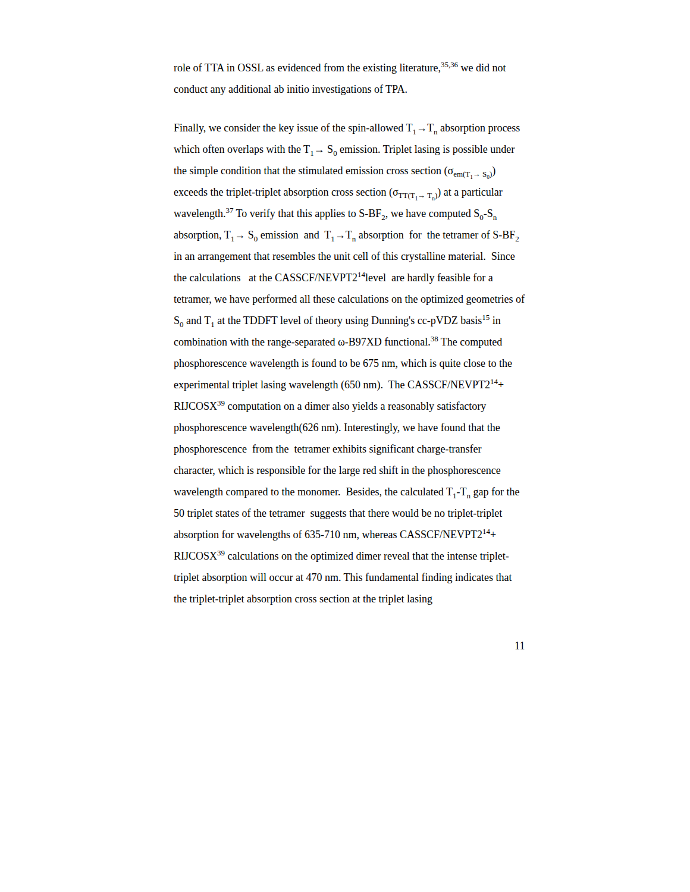role of TTA in OSSL as evidenced from the existing literature,35,36 we did not conduct any additional ab initio investigations of TPA.
Finally, we consider the key issue of the spin-allowed T1→Tn absorption process which often overlaps with the T1→ S0 emission. Triplet lasing is possible under the simple condition that the stimulated emission cross section (σem(T1→ S0)) exceeds the triplet-triplet absorption cross section (σTT(T1→ Tn)) at a particular wavelength.37 To verify that this applies to S-BF2, we have computed S0-Sn absorption, T1→ S0 emission and T1→Tn absorption for the tetramer of S-BF2 in an arrangement that resembles the unit cell of this crystalline material. Since the calculations at the CASSCF/NEVPT214level are hardly feasible for a tetramer, we have performed all these calculations on the optimized geometries of S0 and T1 at the TDDFT level of theory using Dunning's cc-pVDZ basis15 in combination with the range-separated ω-B97XD functional.38 The computed phosphorescence wavelength is found to be 675 nm, which is quite close to the experimental triplet lasing wavelength (650 nm). The CASSCF/NEVPT214+ RIJCOSX39 computation on a dimer also yields a reasonably satisfactory phosphorescence wavelength(626 nm). Interestingly, we have found that the phosphorescence from the tetramer exhibits significant charge-transfer character, which is responsible for the large red shift in the phosphorescence wavelength compared to the monomer. Besides, the calculated T1-Tn gap for the 50 triplet states of the tetramer suggests that there would be no triplet-triplet absorption for wavelengths of 635-710 nm, whereas CASSCF/NEVPT214+ RIJCOSX39 calculations on the optimized dimer reveal that the intense triplet-triplet absorption will occur at 470 nm. This fundamental finding indicates that the triplet-triplet absorption cross section at the triplet lasing
11